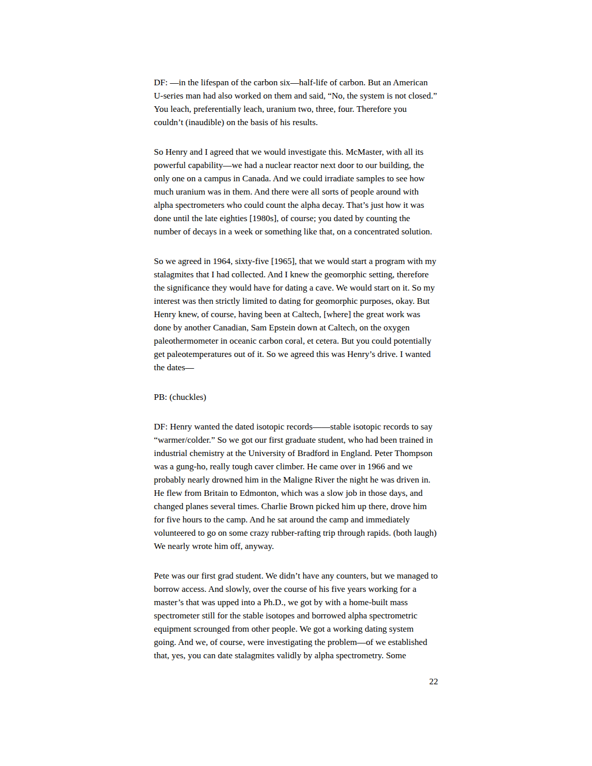DF: —in the lifespan of the carbon six—half-life of carbon. But an American U-series man had also worked on them and said, “No, the system is not closed.” You leach, preferentially leach, uranium two, three, four. Therefore you couldn’t (inaudible) on the basis of his results.
So Henry and I agreed that we would investigate this. McMaster, with all its powerful capability—we had a nuclear reactor next door to our building, the only one on a campus in Canada. And we could irradiate samples to see how much uranium was in them. And there were all sorts of people around with alpha spectrometers who could count the alpha decay. That’s just how it was done until the late eighties [1980s], of course; you dated by counting the number of decays in a week or something like that, on a concentrated solution.
So we agreed in 1964, sixty-five [1965], that we would start a program with my stalagmites that I had collected. And I knew the geomorphic setting, therefore the significance they would have for dating a cave. We would start on it. So my interest was then strictly limited to dating for geomorphic purposes, okay. But Henry knew, of course, having been at Caltech, [where] the great work was done by another Canadian, Sam Epstein down at Caltech, on the oxygen paleothermometer in oceanic carbon coral, et cetera. But you could potentially get paleotemperatures out of it. So we agreed this was Henry’s drive. I wanted the dates—
PB: (chuckles)
DF: Henry wanted the dated isotopic records——stable isotopic records to say “warmer/colder.” So we got our first graduate student, who had been trained in industrial chemistry at the University of Bradford in England. Peter Thompson was a gung-ho, really tough caver climber. He came over in 1966 and we probably nearly drowned him in the Maligne River the night he was driven in. He flew from Britain to Edmonton, which was a slow job in those days, and changed planes several times. Charlie Brown picked him up there, drove him for five hours to the camp. And he sat around the camp and immediately volunteered to go on some crazy rubber-rafting trip through rapids. (both laugh) We nearly wrote him off, anyway.
Pete was our first grad student. We didn’t have any counters, but we managed to borrow access. And slowly, over the course of his five years working for a master’s that was upped into a Ph.D., we got by with a home-built mass spectrometer still for the stable isotopes and borrowed alpha spectrometric equipment scrounged from other people. We got a working dating system going. And we, of course, were investigating the problem—of we established that, yes, you can date stalagmites validly by alpha spectrometry. Some
22